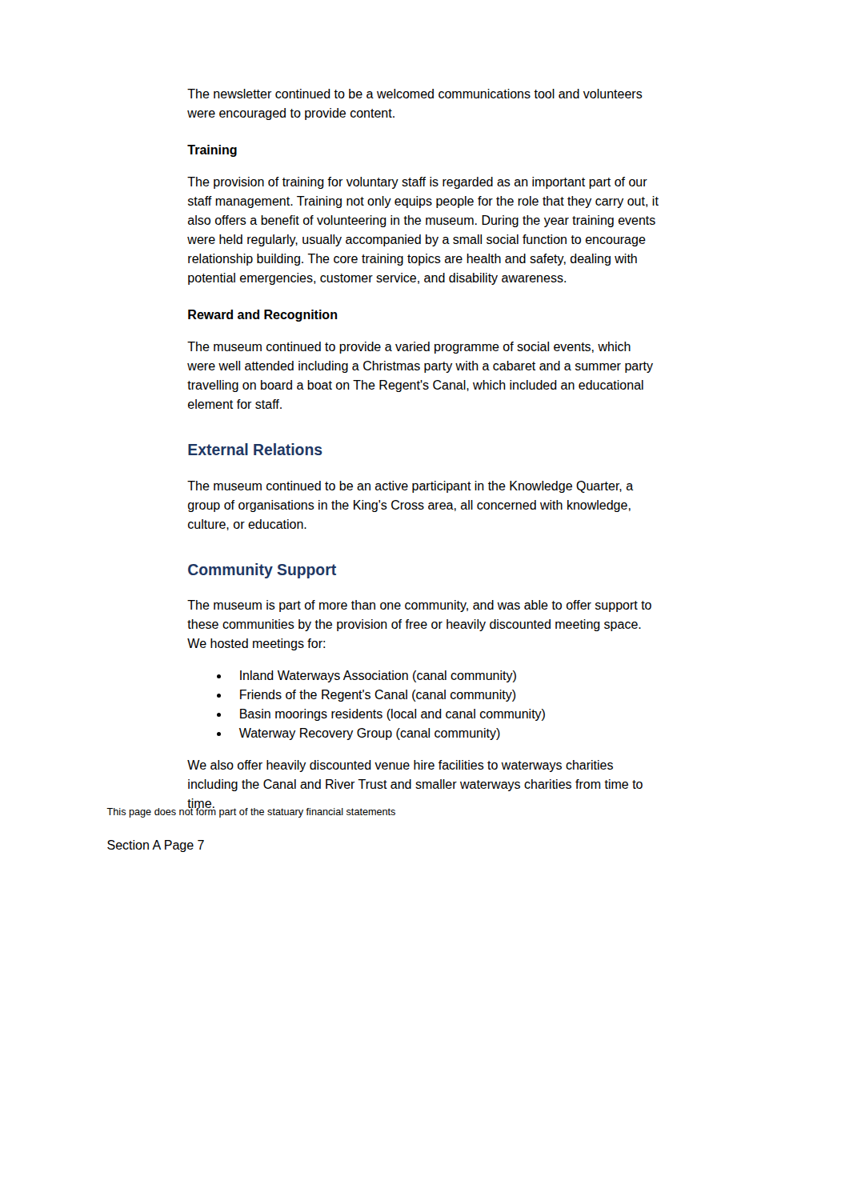The newsletter continued to be a welcomed communications tool and volunteers were encouraged to provide content.
Training
The provision of training for voluntary staff is regarded as an important part of our staff management. Training not only equips people for the role that they carry out, it also offers a benefit of volunteering in the museum. During the year training events were held regularly, usually accompanied by a small social function to encourage relationship building. The core training topics are health and safety, dealing with potential emergencies, customer service, and disability awareness.
Reward and Recognition
The museum continued to provide a varied programme of social events, which were well attended including a Christmas party with a cabaret and a summer party travelling on board a boat on The Regent's Canal, which included an educational element for staff.
External Relations
The museum continued to be an active participant in the Knowledge Quarter, a group of organisations in the King's Cross area, all concerned with knowledge, culture, or education.
Community Support
The museum is part of more than one community, and was able to offer support to these communities by the provision of free or heavily discounted meeting space. We hosted meetings for:
Inland Waterways Association (canal community)
Friends of the Regent's Canal (canal community)
Basin moorings residents (local and canal community)
Waterway Recovery Group (canal community)
We also offer heavily discounted venue hire facilities to waterways charities including the Canal and River Trust and smaller waterways charities from time to time.
This page does not form part of the statuary financial statements
Section A Page 7